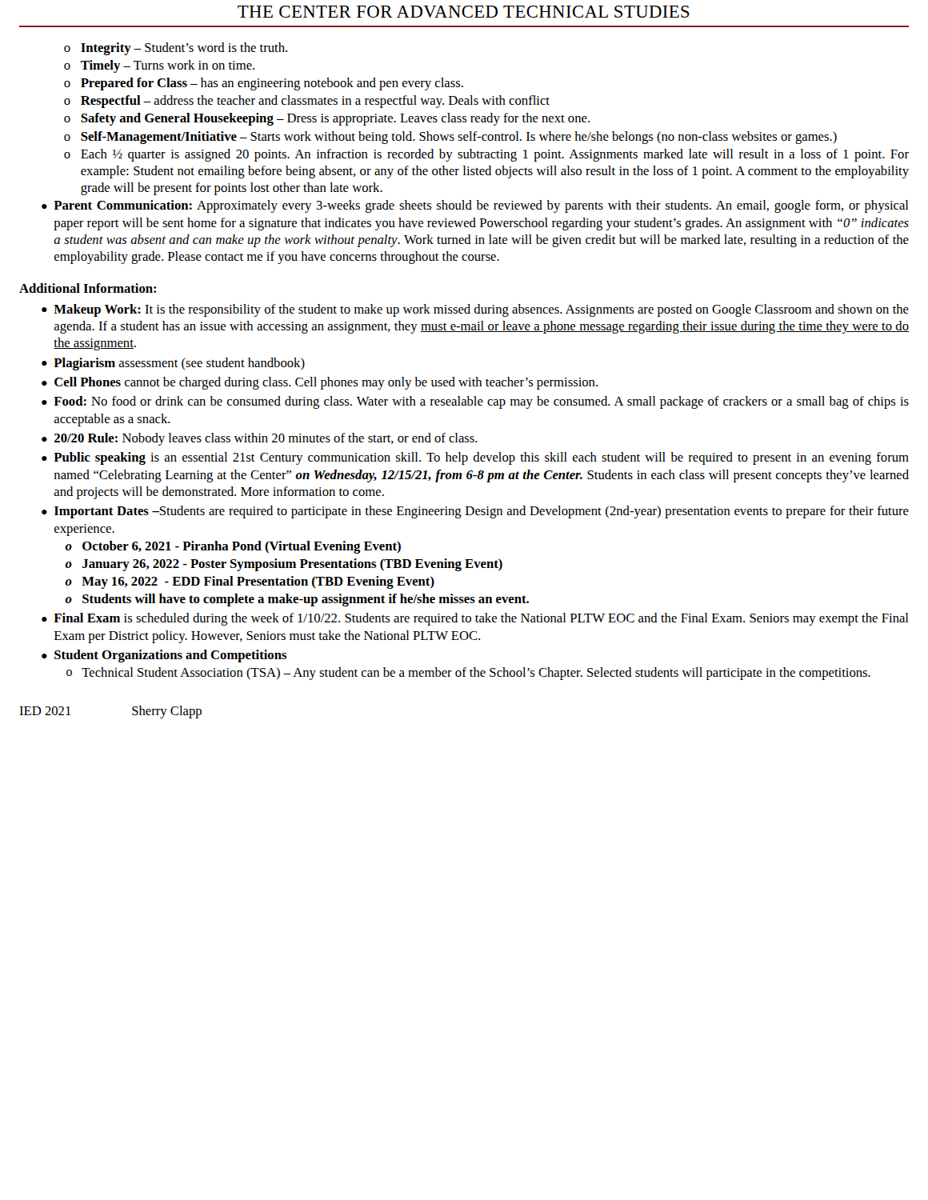The Center for Advanced Technical Studies
Integrity – Student’s word is the truth.
Timely – Turns work in on time.
Prepared for Class – has an engineering notebook and pen every class.
Respectful – address the teacher and classmates in a respectful way. Deals with conflict
Safety and General Housekeeping – Dress is appropriate. Leaves class ready for the next one.
Self-Management/Initiative – Starts work without being told. Shows self-control. Is where he/she belongs (no non-class websites or games.)
Each ½ quarter is assigned 20 points. An infraction is recorded by subtracting 1 point. Assignments marked late will result in a loss of 1 point. For example: Student not emailing before being absent, or any of the other listed objects will also result in the loss of 1 point. A comment to the employability grade will be present for points lost other than late work.
Parent Communication: Approximately every 3-weeks grade sheets should be reviewed by parents with their students. An email, google form, or physical paper report will be sent home for a signature that indicates you have reviewed Powerschool regarding your student’s grades. An assignment with “0” indicates a student was absent and can make up the work without penalty. Work turned in late will be given credit but will be marked late, resulting in a reduction of the employability grade. Please contact me if you have concerns throughout the course.
Additional Information:
Makeup Work: It is the responsibility of the student to make up work missed during absences. Assignments are posted on Google Classroom and shown on the agenda. If a student has an issue with accessing an assignment, they must e-mail or leave a phone message regarding their issue during the time they were to do the assignment.
Plagiarism assessment (see student handbook)
Cell Phones cannot be charged during class. Cell phones may only be used with teacher’s permission.
Food: No food or drink can be consumed during class. Water with a resealable cap may be consumed. A small package of crackers or a small bag of chips is acceptable as a snack.
20/20 Rule: Nobody leaves class within 20 minutes of the start, or end of class.
Public speaking is an essential 21st Century communication skill. To help develop this skill each student will be required to present in an evening forum named “Celebrating Learning at the Center” on Wednesday, 12/15/21, from 6-8 pm at the Center. Students in each class will present concepts they’ve learned and projects will be demonstrated. More information to come.
Important Dates –Students are required to participate in these Engineering Design and Development (2nd-year) presentation events to prepare for their future experience.
October 6, 2021 - Piranha Pond (Virtual Evening Event)
January 26, 2022 - Poster Symposium Presentations (TBD Evening Event)
May 16, 2022 - EDD Final Presentation (TBD Evening Event)
Students will have to complete a make-up assignment if he/she misses an event.
Final Exam is scheduled during the week of 1/10/22. Students are required to take the National PLTW EOC and the Final Exam. Seniors may exempt the Final Exam per District policy. However, Seniors must take the National PLTW EOC.
Student Organizations and Competitions
Technical Student Association (TSA) – Any student can be a member of the School’s Chapter. Selected students will participate in the competitions.
IED 2021 Sherry Clapp